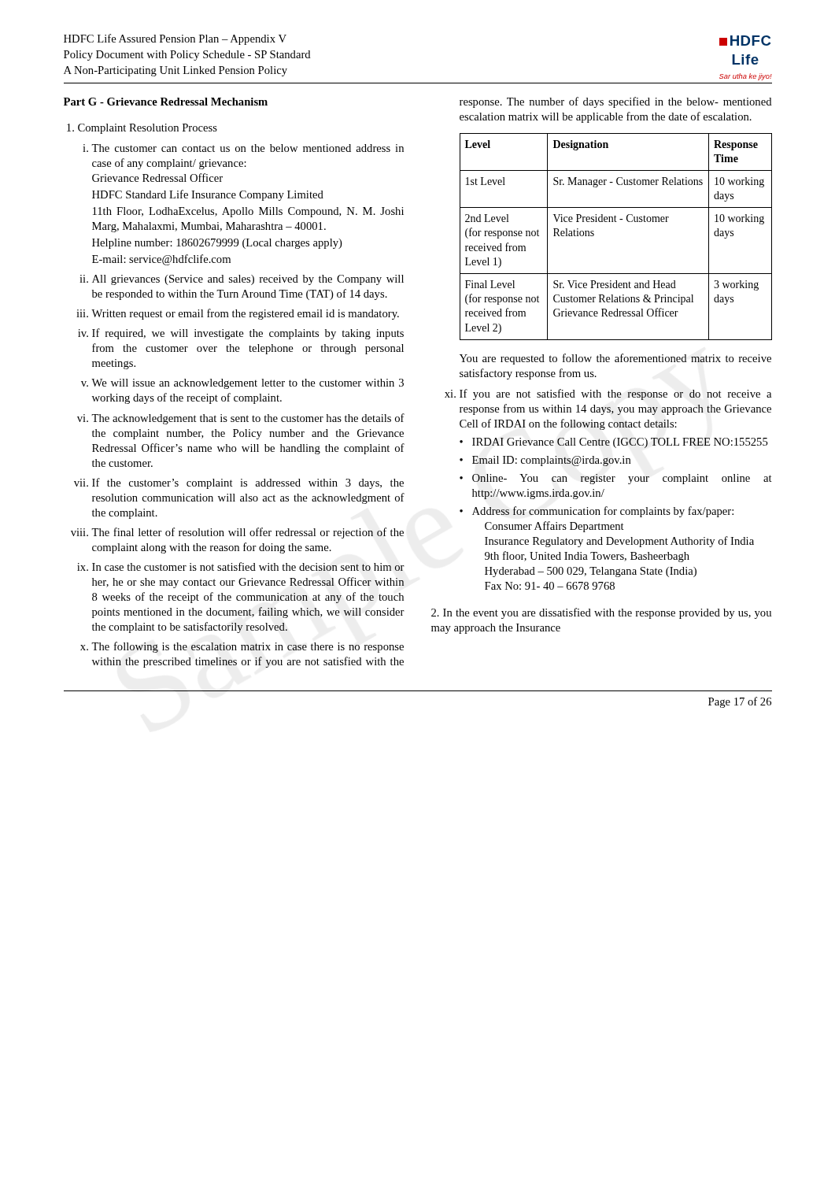Sample Copy
HDFC Life Assured Pension Plan – Appendix V
Policy Document with Policy Schedule - SP Standard
A Non-Participating Unit Linked Pension Policy
HDFC
Life
Sar utha ke jiyo!
Part G - Grievance Redressal Mechanism
Complaint Resolution Process
The customer can contact us on the below mentioned address in case of any complaint/ grievance:
Grievance Redressal Officer
HDFC Standard Life Insurance Company Limited
11th Floor, LodhaExcelus, Apollo Mills Compound, N. M. Joshi Marg, Mahalaxmi, Mumbai, Maharashtra – 40001.
Helpline number: 18602679999 (Local charges apply)
E-mail: service@hdfclife.com
All grievances (Service and sales) received by the Company will be responded to within the Turn Around Time (TAT) of 14 days.
Written request or email from the registered email id is mandatory.
If required, we will investigate the complaints by taking inputs from the customer over the telephone or through personal meetings.
We will issue an acknowledgement letter to the customer within 3 working days of the receipt of complaint.
The acknowledgement that is sent to the customer has the details of the complaint number, the Policy number and the Grievance Redressal Officer’s name who will be handling the complaint of the customer.
If the customer’s complaint is addressed within 3 days, the resolution communication will also act as the acknowledgment of the complaint.
The final letter of resolution will offer redressal or rejection of the complaint along with the reason for doing the same.
In case the customer is not satisfied with the decision sent to him or her, he or she may contact our Grievance Redressal Officer within 8 weeks of the receipt of the communication at any of the touch points mentioned in the document, failing which, we will consider the complaint to be satisfactorily resolved.
The following is the escalation matrix in case there is no response within the prescribed timelines or if you are not satisfied with the response. The number of days specified in the below- mentioned escalation matrix will be applicable from the date of escalation.
| Level | Designation | Response Time |
| --- | --- | --- |
| 1st Level | Sr. Manager - Customer Relations | 10 working days |
| 2nd Level (for response not received from Level 1) | Vice President - Customer Relations | 10 working days |
| Final Level (for response not received from Level 2) | Sr. Vice President and Head Customer Relations & Principal Grievance Redressal Officer | 3 working days |
You are requested to follow the aforementioned matrix to receive satisfactory response from us.
If you are not satisfied with the response or do not receive a response from us within 14 days, you may approach the Grievance Cell of IRDAI on the following contact details:
IRDAI Grievance Call Centre (IGCC) TOLL FREE NO:155255
Email ID: complaints@irda.gov.in
Online- You can register your complaint online at http://www.igms.irda.gov.in/
Address for communication for complaints by fax/paper:
Consumer Affairs Department
Insurance Regulatory and Development Authority of India
9th floor, United India Towers, Basheerbagh
Hyderabad – 500 029, Telangana State (India)
Fax No: 91- 40 – 6678 9768
2. In the event you are dissatisfied with the response provided by us, you may approach the Insurance
Page 17 of 26